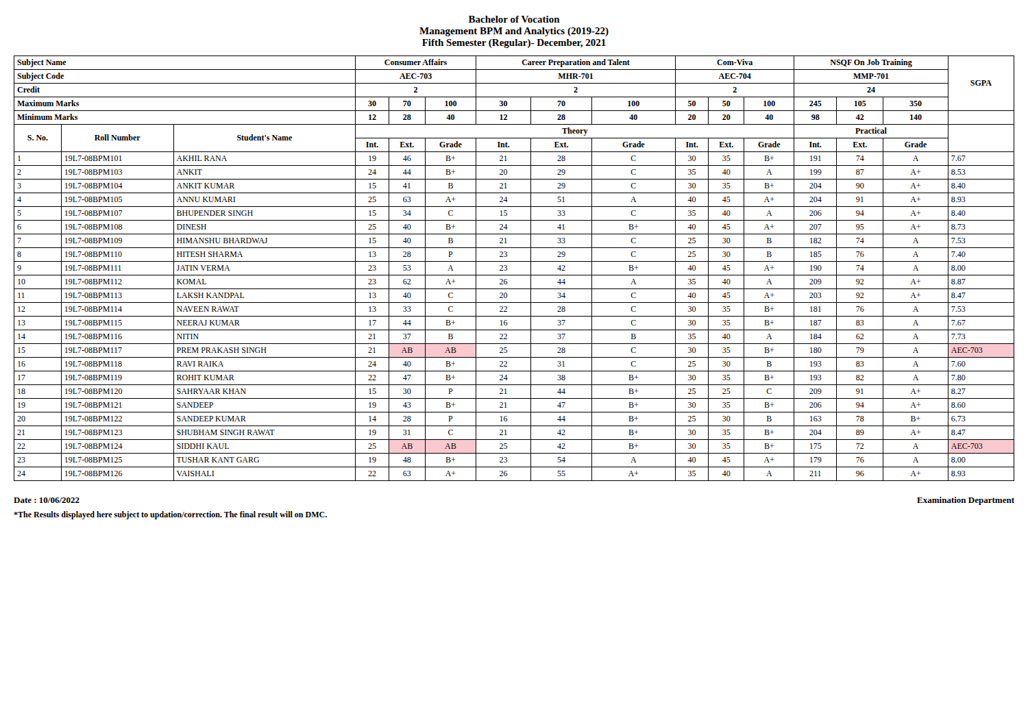Bachelor of Vocation
Management BPM and Analytics (2019-22)
Fifth Semester (Regular)- December, 2021
| Subject Name | Consumer Affairs | Career Preparation and Talent | Com-Viva | NSQF On Job Training | SGPA |
| --- | --- | --- | --- | --- | --- |
| Subject Code | AEC-703 | MHR-701 | AEC-704 | MMP-701 |
| Credit | 2 | 2 | 2 | 24 |
| Maximum Marks | 30 | 70 | 100 | 30 | 70 | 100 | 50 | 50 | 100 | 245 | 105 | 350 |
| Minimum Marks | 12 | 28 | 40 | 12 | 28 | 40 | 20 | 20 | 40 | 98 | 42 | 140 | |
| S. No. | Roll Number | Student's Name | Theory | Practical | |
| Int. | Ext. | Grade | Int. | Ext. | Grade | Int. | Ext. | Grade | Int. | Ext. | Grade |
| 1 | 19L7-08BPM101 | AKHIL RANA | 19 | 46 | B+ | 21 | 28 | C | 30 | 35 | B+ | 191 | 74 | A | 7.67 |
| 2 | 19L7-08BPM103 | ANKIT | 24 | 44 | B+ | 20 | 29 | C | 35 | 40 | A | 199 | 87 | A+ | 8.53 |
| 3 | 19L7-08BPM104 | ANKIT KUMAR | 15 | 41 | B | 21 | 29 | C | 30 | 35 | B+ | 204 | 90 | A+ | 8.40 |
| 4 | 19L7-08BPM105 | ANNU KUMARI | 25 | 63 | A+ | 24 | 51 | A | 40 | 45 | A+ | 204 | 91 | A+ | 8.93 |
| 5 | 19L7-08BPM107 | BHUPENDER SINGH | 15 | 34 | C | 15 | 33 | C | 35 | 40 | A | 206 | 94 | A+ | 8.40 |
| 6 | 19L7-08BPM108 | DINESH | 25 | 40 | B+ | 24 | 41 | B+ | 40 | 45 | A+ | 207 | 95 | A+ | 8.73 |
| 7 | 19L7-08BPM109 | HIMANSHU BHARDWAJ | 15 | 40 | B | 21 | 33 | C | 25 | 30 | B | 182 | 74 | A | 7.53 |
| 8 | 19L7-08BPM110 | HITESH SHARMA | 13 | 28 | P | 23 | 29 | C | 25 | 30 | B | 185 | 76 | A | 7.40 |
| 9 | 19L7-08BPM111 | JATIN VERMA | 23 | 53 | A | 23 | 42 | B+ | 40 | 45 | A+ | 190 | 74 | A | 8.00 |
| 10 | 19L7-08BPM112 | KOMAL | 23 | 62 | A+ | 26 | 44 | A | 35 | 40 | A | 209 | 92 | A+ | 8.87 |
| 11 | 19L7-08BPM113 | LAKSH KANDPAL | 13 | 40 | C | 20 | 34 | C | 40 | 45 | A+ | 203 | 92 | A+ | 8.47 |
| 12 | 19L7-08BPM114 | NAVEEN RAWAT | 13 | 33 | C | 22 | 28 | C | 30 | 35 | B+ | 181 | 76 | A | 7.53 |
| 13 | 19L7-08BPM115 | NEERAJ KUMAR | 17 | 44 | B+ | 16 | 37 | C | 30 | 35 | B+ | 187 | 83 | A | 7.67 |
| 14 | 19L7-08BPM116 | NITIN | 21 | 37 | B | 22 | 37 | B | 35 | 40 | A | 184 | 62 | A | 7.73 |
| 15 | 19L7-08BPM117 | PREM PRAKASH SINGH | 21 | AB | AB | 25 | 28 | C | 30 | 35 | B+ | 180 | 79 | A | AEC-703 |
| 16 | 19L7-08BPM118 | RAVI RAIKA | 24 | 40 | B+ | 22 | 31 | C | 25 | 30 | B | 193 | 83 | A | 7.60 |
| 17 | 19L7-08BPM119 | ROHIT KUMAR | 22 | 47 | B+ | 24 | 38 | B+ | 30 | 35 | B+ | 193 | 82 | A | 7.80 |
| 18 | 19L7-08BPM120 | SAHRYAAR KHAN | 15 | 30 | P | 21 | 44 | B+ | 25 | 25 | C | 209 | 91 | A+ | 8.27 |
| 19 | 19L7-08BPM121 | SANDEEP | 19 | 43 | B+ | 21 | 47 | B+ | 30 | 35 | B+ | 206 | 94 | A+ | 8.60 |
| 20 | 19L7-08BPM122 | SANDEEP KUMAR | 14 | 28 | P | 16 | 44 | B+ | 25 | 30 | B | 163 | 78 | B+ | 6.73 |
| 21 | 19L7-08BPM123 | SHUBHAM SINGH RAWAT | 19 | 31 | C | 21 | 42 | B+ | 30 | 35 | B+ | 204 | 89 | A+ | 8.47 |
| 22 | 19L7-08BPM124 | SIDDHI KAUL | 25 | AB | AB | 25 | 42 | B+ | 30 | 35 | B+ | 175 | 72 | A | AEC-703 |
| 23 | 19L7-08BPM125 | TUSHAR KANT GARG | 19 | 48 | B+ | 23 | 54 | A | 40 | 45 | A+ | 179 | 76 | A | 8.00 |
| 24 | 19L7-08BPM126 | VAISHALI | 22 | 63 | A+ | 26 | 55 | A+ | 35 | 40 | A | 211 | 96 | A+ | 8.93 |
Date : 10/06/2022 Examination Department
*The Results displayed here subject to updation/correction. The final result will on DMC.